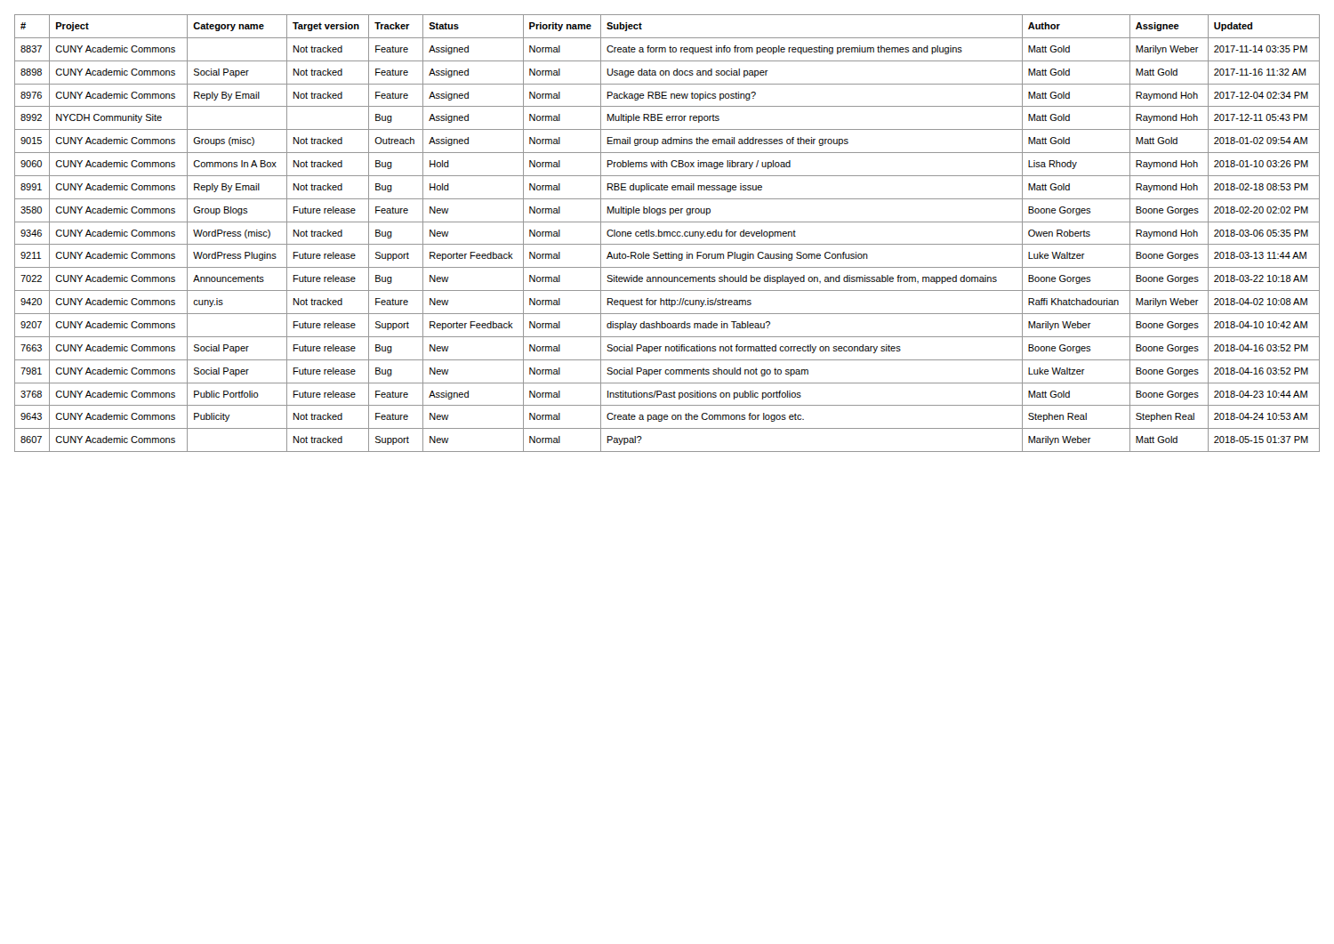Project issue tracker listing
| # | Project | Category name | Target version | Tracker | Status | Priority name | Subject | Author | Assignee | Updated |
| --- | --- | --- | --- | --- | --- | --- | --- | --- | --- | --- |
| 8837 | CUNY Academic Commons | | Not tracked | Feature | Assigned | Normal | Create a form to request info from people requesting premium themes and plugins | Matt Gold | Marilyn Weber | 2017-11-14 03:35 PM |
| 8898 | CUNY Academic Commons | Social Paper | Not tracked | Feature | Assigned | Normal | Usage data on docs and social paper | Matt Gold | Matt Gold | 2017-11-16 11:32 AM |
| 8976 | CUNY Academic Commons | Reply By Email | Not tracked | Feature | Assigned | Normal | Package RBE new topics posting? | Matt Gold | Raymond Hoh | 2017-12-04 02:34 PM |
| 8992 | NYCDH Community Site | | | Bug | Assigned | Normal | Multiple RBE error reports | Matt Gold | Raymond Hoh | 2017-12-11 05:43 PM |
| 9015 | CUNY Academic Commons | Groups (misc) | Not tracked | Outreach | Assigned | Normal | Email group admins the email addresses of their groups | Matt Gold | Matt Gold | 2018-01-02 09:54 AM |
| 9060 | CUNY Academic Commons | Commons In A Box | Not tracked | Bug | Hold | Normal | Problems with CBox image library / upload | Lisa Rhody | Raymond Hoh | 2018-01-10 03:26 PM |
| 8991 | CUNY Academic Commons | Reply By Email | Not tracked | Bug | Hold | Normal | RBE duplicate email message issue | Matt Gold | Raymond Hoh | 2018-02-18 08:53 PM |
| 3580 | CUNY Academic Commons | Group Blogs | Future release | Feature | New | Normal | Multiple blogs per group | Boone Gorges | Boone Gorges | 2018-02-20 02:02 PM |
| 9346 | CUNY Academic Commons | WordPress (misc) | Not tracked | Bug | New | Normal | Clone cetls.bmcc.cuny.edu for development | Owen Roberts | Raymond Hoh | 2018-03-06 05:35 PM |
| 9211 | CUNY Academic Commons | WordPress Plugins | Future release | Support | Reporter Feedback | Normal | Auto-Role Setting in Forum Plugin Causing Some Confusion | Luke Waltzer | Boone Gorges | 2018-03-13 11:44 AM |
| 7022 | CUNY Academic Commons | Announcements | Future release | Bug | New | Normal | Sitewide announcements should be displayed on, and dismissable from, mapped domains | Boone Gorges | Boone Gorges | 2018-03-22 10:18 AM |
| 9420 | CUNY Academic Commons | cuny.is | Not tracked | Feature | New | Normal | Request for http://cuny.is/streams | Raffi Khatchadourian | Marilyn Weber | 2018-04-02 10:08 AM |
| 9207 | CUNY Academic Commons | | Future release | Support | Reporter Feedback | Normal | display dashboards made in Tableau? | Marilyn Weber | Boone Gorges | 2018-04-10 10:42 AM |
| 7663 | CUNY Academic Commons | Social Paper | Future release | Bug | New | Normal | Social Paper notifications not formatted correctly on secondary sites | Boone Gorges | Boone Gorges | 2018-04-16 03:52 PM |
| 7981 | CUNY Academic Commons | Social Paper | Future release | Bug | New | Normal | Social Paper comments should not go to spam | Luke Waltzer | Boone Gorges | 2018-04-16 03:52 PM |
| 3768 | CUNY Academic Commons | Public Portfolio | Future release | Feature | Assigned | Normal | Institutions/Past positions on public portfolios | Matt Gold | Boone Gorges | 2018-04-23 10:44 AM |
| 9643 | CUNY Academic Commons | Publicity | Not tracked | Feature | New | Normal | Create a page on the Commons for logos etc. | Stephen Real | Stephen Real | 2018-04-24 10:53 AM |
| 8607 | CUNY Academic Commons | | Not tracked | Support | New | Normal | Paypal? | Marilyn Weber | Matt Gold | 2018-05-15 01:37 PM |